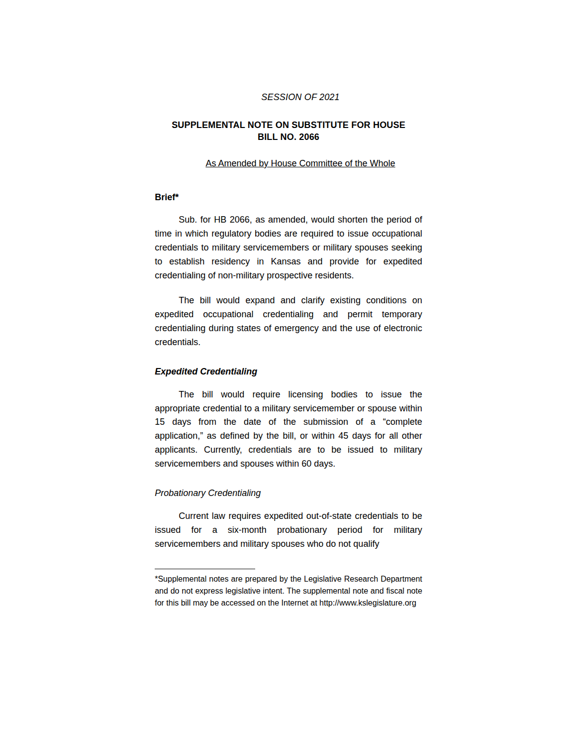SESSION OF 2021
SUPPLEMENTAL NOTE ON SUBSTITUTE FOR HOUSE
BILL NO. 2066
As Amended by House Committee of the Whole
Brief*
Sub. for HB 2066, as amended, would shorten the period of time in which regulatory bodies are required to issue occupational credentials to military servicemembers or military spouses seeking to establish residency in Kansas and provide for expedited credentialing of non-military prospective residents.
The bill would expand and clarify existing conditions on expedited occupational credentialing and permit temporary credentialing during states of emergency and the use of electronic credentials.
Expedited Credentialing
The bill would require licensing bodies to issue the appropriate credential to a military servicemember or spouse within 15 days from the date of the submission of a “complete application,” as defined by the bill, or within 45 days for all other applicants. Currently, credentials are to be issued to military servicemembers and spouses within 60 days.
Probationary Credentialing
Current law requires expedited out-of-state credentials to be issued for a six-month probationary period for military servicemembers and military spouses who do not qualify
*Supplemental notes are prepared by the Legislative Research Department and do not express legislative intent. The supplemental note and fiscal note for this bill may be accessed on the Internet at http://www.kslegislature.org